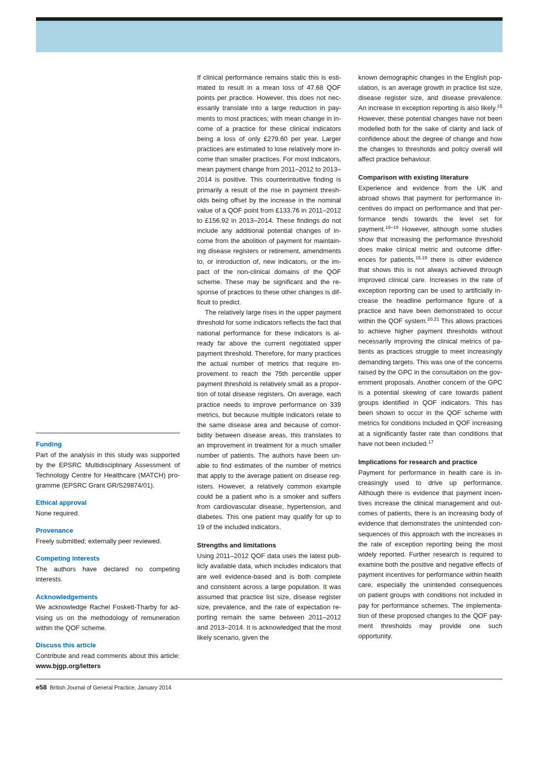Funding
Part of the analysis in this study was supported by the EPSRC Multidisciplinary Assessment of Technology Centre for Healthcare (MATCH) programme (EPSRC Grant GR/S29874/01).
Ethical approval
None required.
Provenance
Freely submitted; externally peer reviewed.
Competing interests
The authors have declared no competing interests.
Acknowledgements
We acknowledge Rachel Foskett-Tharby for advising us on the methodology of remuneration within the QOF scheme.
Discuss this article
Contribute and read comments about this article: www.bjgp.org/letters
If clinical performance remains static this is estimated to result in a mean loss of 47.68 QOF points per practice. However, this does not necessarily translate into a large reduction in payments to most practices; with mean change in income of a practice for these clinical indicators being a loss of only £279.60 per year. Larger practices are estimated to lose relatively more income than smaller practices. For most indicators, mean payment change from 2011–2012 to 2013–2014 is positive. This counterintuitive finding is primarily a result of the rise in payment thresholds being offset by the increase in the nominal value of a QOF point from £133.76 in 2011–2012 to £156.92 in 2013–2014. These findings do not include any additional potential changes of income from the abolition of payment for maintaining disease registers or retirement, amendments to, or introduction of, new indicators, or the impact of the non-clinical domains of the QOF scheme. These may be significant and the response of practices to these other changes is difficult to predict.
The relatively large rises in the upper payment threshold for some indicators reflects the fact that national performance for these indicators is already far above the current negotiated upper payment threshold. Therefore, for many practices the actual number of metrics that require improvement to reach the 75th percentile upper payment threshold is relatively small as a proportion of total disease registers. On average, each practice needs to improve performance on 339 metrics, but because multiple indicators relate to the same disease area and because of comorbidity between disease areas, this translates to an improvement in treatment for a much smaller number of patients. The authors have been unable to find estimates of the number of metrics that apply to the average patient on disease registers. However, a relatively common example could be a patient who is a smoker and suffers from cardiovascular disease, hypertension, and diabetes. This one patient may qualify for up to 19 of the included indicators.
Strengths and limitations
Using 2011–2012 QOF data uses the latest publicly available data, which includes indicators that are well evidence-based and is both complete and consistent across a large population. It was assumed that practice list size, disease register size, prevalence, and the rate of expectation reporting remain the same between 2011–2012 and 2013–2014. It is acknowledged that the most likely scenario, given the
known demographic changes in the English population, is an average growth in practice list size, disease register size, and disease prevalence. An increase in exception reporting is also likely.15 However, these potential changes have not been modelled both for the sake of clarity and lack of confidence about the degree of change and how the changes to thresholds and policy overall will affect practice behaviour.
Comparison with existing literature
Experience and evidence from the UK and abroad shows that payment for performance incentives do impact on performance and that performance tends towards the level set for payment.16–18 However, although some studies show that increasing the performance threshold does make clinical metric and outcome differences for patients,15,19 there is other evidence that shows this is not always achieved through improved clinical care. Increases in the rate of exception reporting can be used to artificially increase the headline performance figure of a practice and have been demonstrated to occur within the QOF system.20,21 This allows practices to achieve higher payment thresholds without necessarily improving the clinical metrics of patients as practices struggle to meet increasingly demanding targets. This was one of the concerns raised by the GPC in the consultation on the government proposals. Another concern of the GPC is a potential skewing of care towards patient groups identified in QOF indicators. This has been shown to occur in the QOF scheme with metrics for conditions included in QOF increasing at a significantly faster rate than conditions that have not been included.17
Implications for research and practice
Payment for performance in health care is increasingly used to drive up performance. Although there is evidence that payment incentives increase the clinical management and outcomes of patients, there is an increasing body of evidence that demonstrates the unintended consequences of this approach with the increases in the rate of exception reporting being the most widely reported. Further research is required to examine both the positive and negative effects of payment incentives for performance within health care, especially the unintended consequences on patient groups with conditions not included in pay for performance schemes. The implementation of these proposed changes to the QOF payment thresholds may provide one such opportunity.
e58 British Journal of General Practice, January 2014